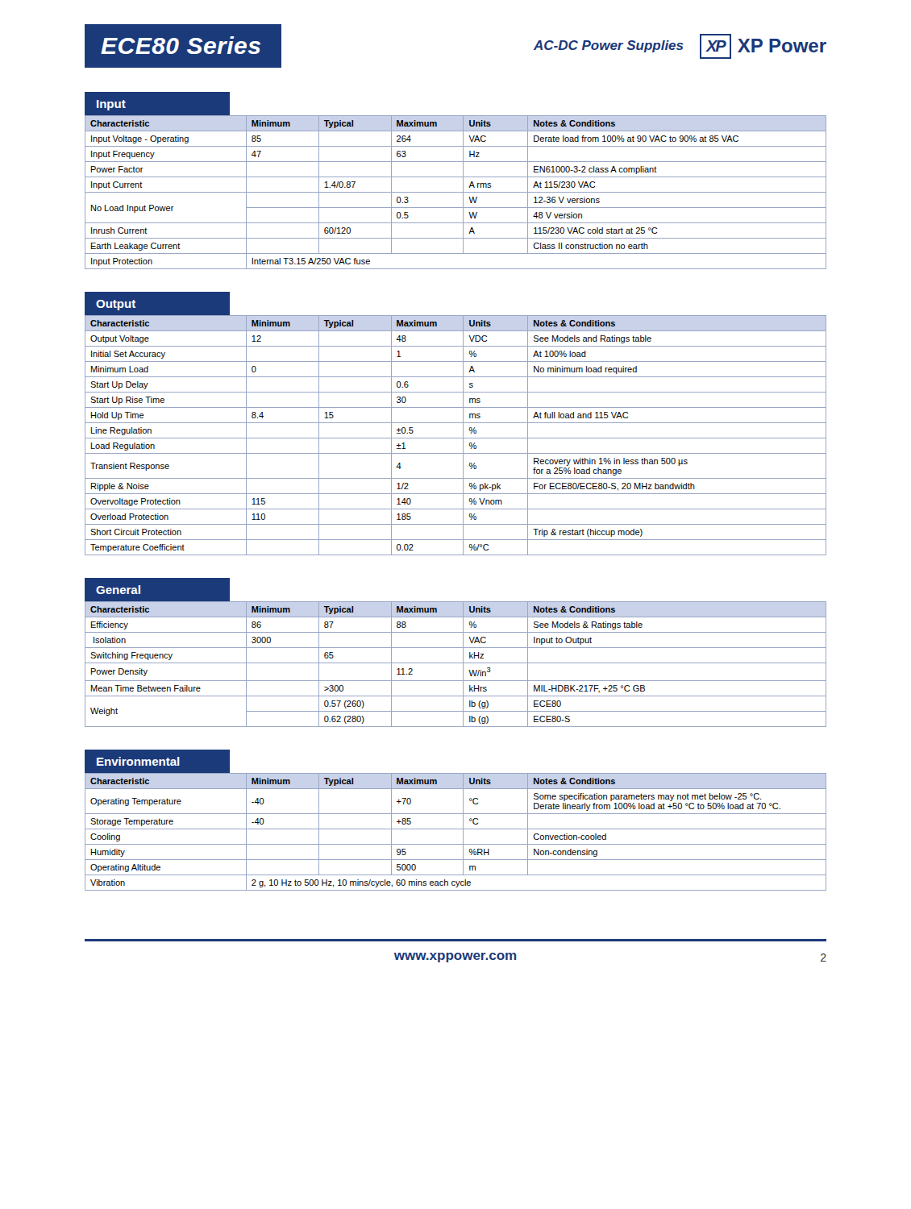ECE80 Series
AC-DC Power Supplies
XP XP Power
Input
| Characteristic | Minimum | Typical | Maximum | Units | Notes & Conditions |
| --- | --- | --- | --- | --- | --- |
| Input Voltage - Operating | 85 | | 264 | VAC | Derate load from 100% at 90 VAC to 90% at 85 VAC |
| Input Frequency | 47 | | 63 | Hz | |
| Power Factor | | | | | EN61000-3-2 class A compliant |
| Input Current | | 1.4/0.87 | | A rms | At 115/230 VAC |
| No Load Input Power | | | 0.3 | W | 12-36 V versions |
| | | 0.5 | W | 48 V version |
| Inrush Current | | 60/120 | | A | 115/230 VAC cold start at 25 °C |
| Earth Leakage Current | | | | | Class II construction no earth |
| Input Protection | Internal T3.15 A/250 VAC fuse |
Output
| Characteristic | Minimum | Typical | Maximum | Units | Notes & Conditions |
| --- | --- | --- | --- | --- | --- |
| Output Voltage | 12 | | 48 | VDC | See Models and Ratings table |
| Initial Set Accuracy | | | 1 | % | At 100% load |
| Minimum Load | 0 | | | A | No minimum load required |
| Start Up Delay | | | 0.6 | s | |
| Start Up Rise Time | | | 30 | ms | |
| Hold Up Time | 8.4 | 15 | | ms | At full load and 115 VAC |
| Line Regulation | | | ±0.5 | % | |
| Load Regulation | | | ±1 | % | |
| Transient Response | | | 4 | % | Recovery within 1% in less than 500 µs for a 25% load change |
| Ripple & Noise | | | 1/2 | % pk-pk | For ECE80/ECE80-S, 20 MHz bandwidth |
| Overvoltage Protection | 115 | | 140 | % Vnom | |
| Overload Protection | 110 | | 185 | % | |
| Short Circuit Protection | | | | | Trip & restart (hiccup mode) |
| Temperature Coefficient | | | 0.02 | %/°C | |
General
| Characteristic | Minimum | Typical | Maximum | Units | Notes & Conditions |
| --- | --- | --- | --- | --- | --- |
| Efficiency | 86 | 87 | 88 | % | See Models & Ratings table |
| Isolation | 3000 | | | VAC | Input to Output |
| Switching Frequency | | 65 | | kHz | |
| Power Density | | | 11.2 | W/in 3 | |
| Mean Time Between Failure | | >300 | | kHrs | MIL-HDBK-217F, +25 °C GB |
| Weight | | 0.57 (260) | | lb (g) | ECE80 |
| | 0.62 (280) | | lb (g) | ECE80-S |
Environmental
| Characteristic | Minimum | Typical | Maximum | Units | Notes & Conditions |
| --- | --- | --- | --- | --- | --- |
| Operating Temperature | -40 | | +70 | °C | Some specification parameters may not met below -25 °C. Derate linearly from 100% load at +50 °C to 50% load at 70 °C. |
| Storage Temperature | -40 | | +85 | °C | |
| Cooling | | | | | Convection-cooled |
| Humidity | | | 95 | %RH | Non-condensing |
| Operating Altitude | | | 5000 | m | |
| Vibration | 2 g, 10 Hz to 500 Hz, 10 mins/cycle, 60 mins each cycle |
www.xppower.com 2